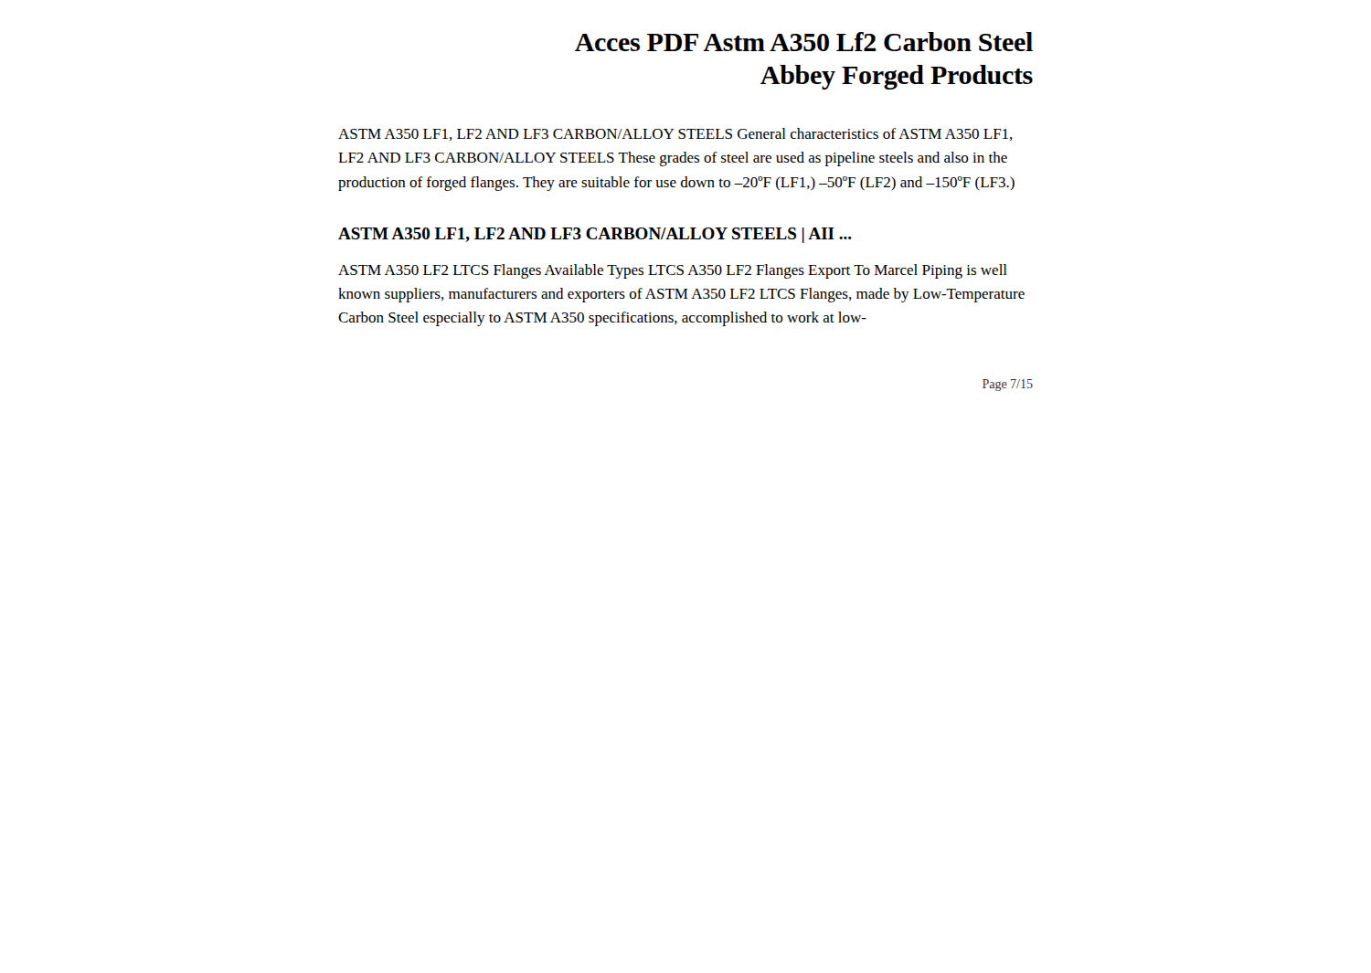Acces PDF Astm A350 Lf2 Carbon Steel
Abbey Forged Products
ASTM A350 LF1, LF2 AND LF3 CARBON/ALLOY STEELS General characteristics of ASTM A350 LF1, LF2 AND LF3 CARBON/ALLOY STEELS These grades of steel are used as pipeline steels and also in the production of forged flanges. They are suitable for use down to –20ºF (LF1,) –50ºF (LF2) and –150ºF (LF3.)
ASTM A350 LF1, LF2 AND LF3 CARBON/ALLOY STEELS | AII ...
ASTM A350 LF2 LTCS Flanges Available Types LTCS A350 LF2 Flanges Export To Marcel Piping is well known suppliers, manufacturers and exporters of ASTM A350 LF2 LTCS Flanges, made by Low-Temperature Carbon Steel especially to ASTM A350 specifications, accomplished to work at low-
Page 7/15